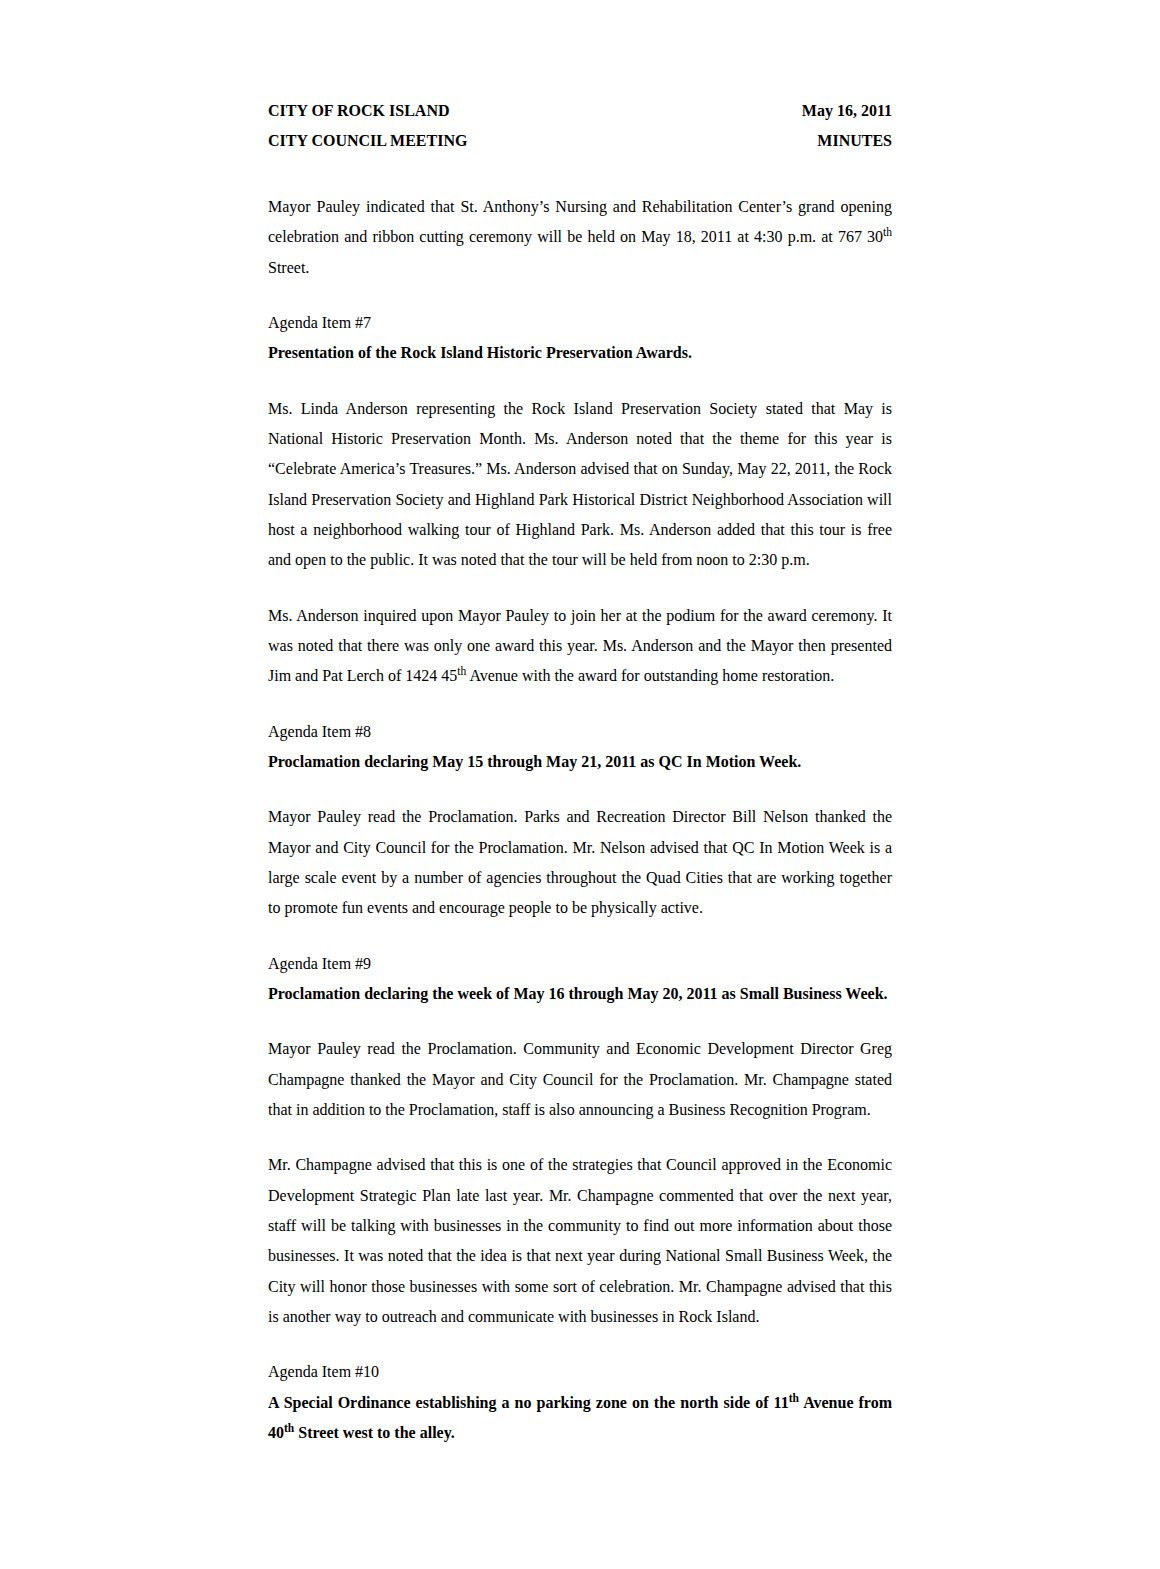| CITY OF ROCK ISLAND | May 16, 2011 |
| CITY COUNCIL MEETING | MINUTES |
Mayor Pauley indicated that St. Anthony’s Nursing and Rehabilitation Center’s grand opening celebration and ribbon cutting ceremony will be held on May 18, 2011 at 4:30 p.m. at 767 30th Street.
Agenda Item #7
Presentation of the Rock Island Historic Preservation Awards.
Ms. Linda Anderson representing the Rock Island Preservation Society stated that May is National Historic Preservation Month. Ms. Anderson noted that the theme for this year is “Celebrate America’s Treasures.” Ms. Anderson advised that on Sunday, May 22, 2011, the Rock Island Preservation Society and Highland Park Historical District Neighborhood Association will host a neighborhood walking tour of Highland Park. Ms. Anderson added that this tour is free and open to the public. It was noted that the tour will be held from noon to 2:30 p.m.
Ms. Anderson inquired upon Mayor Pauley to join her at the podium for the award ceremony. It was noted that there was only one award this year. Ms. Anderson and the Mayor then presented Jim and Pat Lerch of 1424 45th Avenue with the award for outstanding home restoration.
Agenda Item #8
Proclamation declaring May 15 through May 21, 2011 as QC In Motion Week.
Mayor Pauley read the Proclamation. Parks and Recreation Director Bill Nelson thanked the Mayor and City Council for the Proclamation. Mr. Nelson advised that QC In Motion Week is a large scale event by a number of agencies throughout the Quad Cities that are working together to promote fun events and encourage people to be physically active.
Agenda Item #9
Proclamation declaring the week of May 16 through May 20, 2011 as Small Business Week.
Mayor Pauley read the Proclamation. Community and Economic Development Director Greg Champagne thanked the Mayor and City Council for the Proclamation. Mr. Champagne stated that in addition to the Proclamation, staff is also announcing a Business Recognition Program.
Mr. Champagne advised that this is one of the strategies that Council approved in the Economic Development Strategic Plan late last year. Mr. Champagne commented that over the next year, staff will be talking with businesses in the community to find out more information about those businesses. It was noted that the idea is that next year during National Small Business Week, the City will honor those businesses with some sort of celebration. Mr. Champagne advised that this is another way to outreach and communicate with businesses in Rock Island.
Agenda Item #10
A Special Ordinance establishing a no parking zone on the north side of 11th Avenue from 40th Street west to the alley.